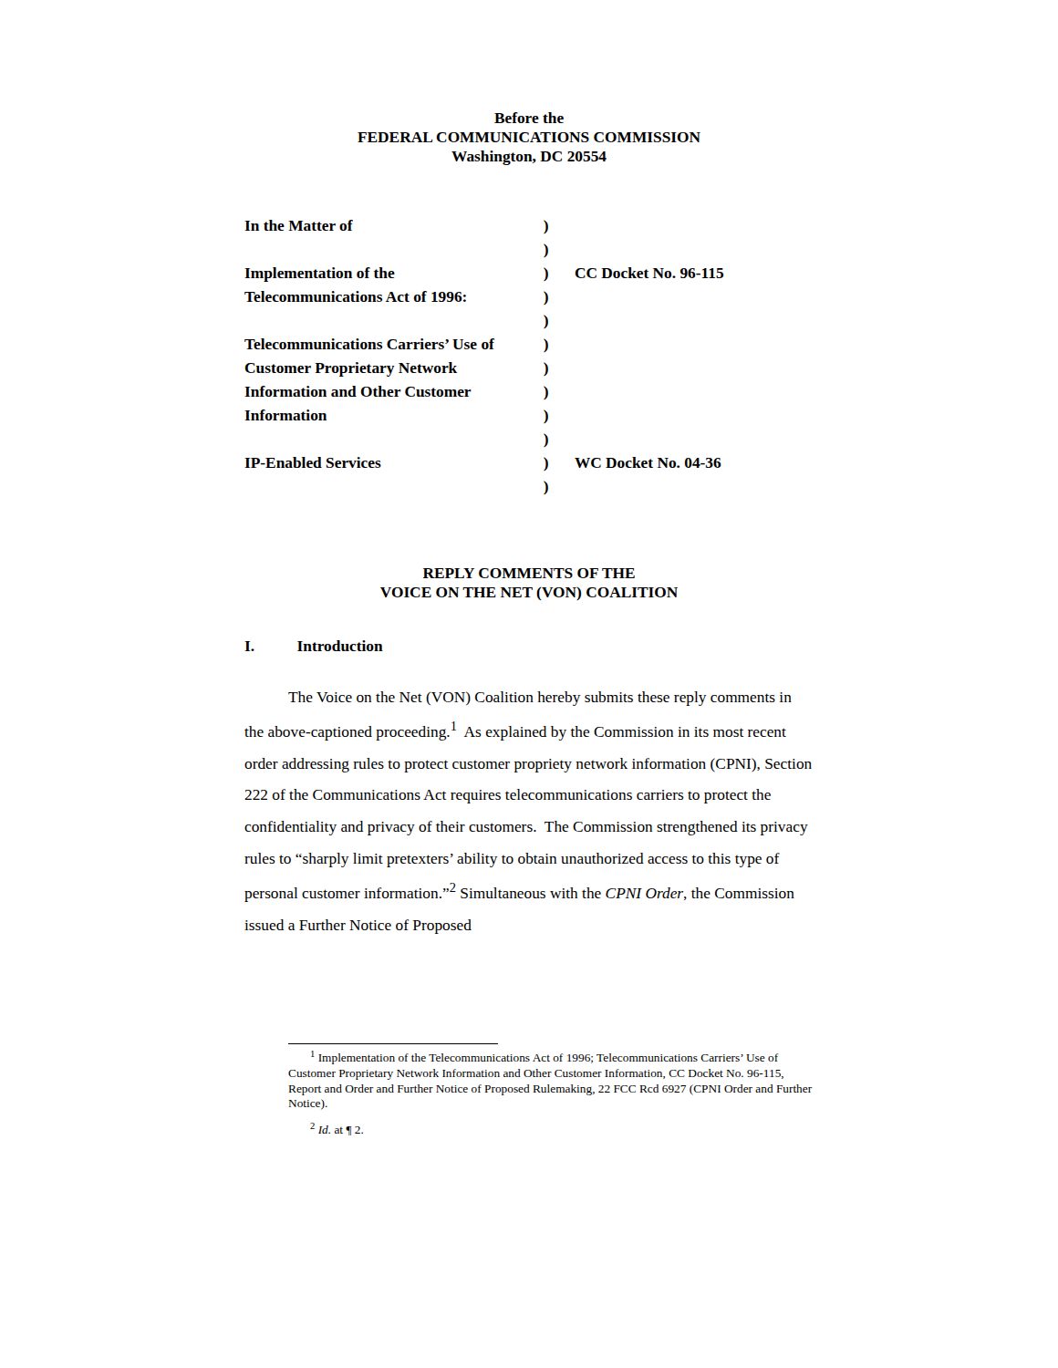Before the
FEDERAL COMMUNICATIONS COMMISSION
Washington, DC 20554
| In the Matter of | ) ) | |
| Implementation of the Telecommunications Act of 1996: | ) ) ) | CC Docket No. 96-115 |
| Telecommunications Carriers’ Use of Customer Proprietary Network Information and Other Customer Information | ) ) ) ) ) | |
| IP-Enabled Services | ) ) | WC Docket No. 04-36 |
REPLY COMMENTS OF THE
VOICE ON THE NET (VON) COALITION
I. Introduction
The Voice on the Net (VON) Coalition hereby submits these reply comments in the above-captioned proceeding.1 As explained by the Commission in its most recent order addressing rules to protect customer propriety network information (CPNI), Section 222 of the Communications Act requires telecommunications carriers to protect the confidentiality and privacy of their customers. The Commission strengthened its privacy rules to “sharply limit pretexters’ ability to obtain unauthorized access to this type of personal customer information.”2 Simultaneous with the CPNI Order, the Commission issued a Further Notice of Proposed
1 Implementation of the Telecommunications Act of 1996; Telecommunications Carriers’ Use of Customer Proprietary Network Information and Other Customer Information, CC Docket No. 96-115, Report and Order and Further Notice of Proposed Rulemaking, 22 FCC Rcd 6927 (CPNI Order and Further Notice).
2 Id. at ¶ 2.